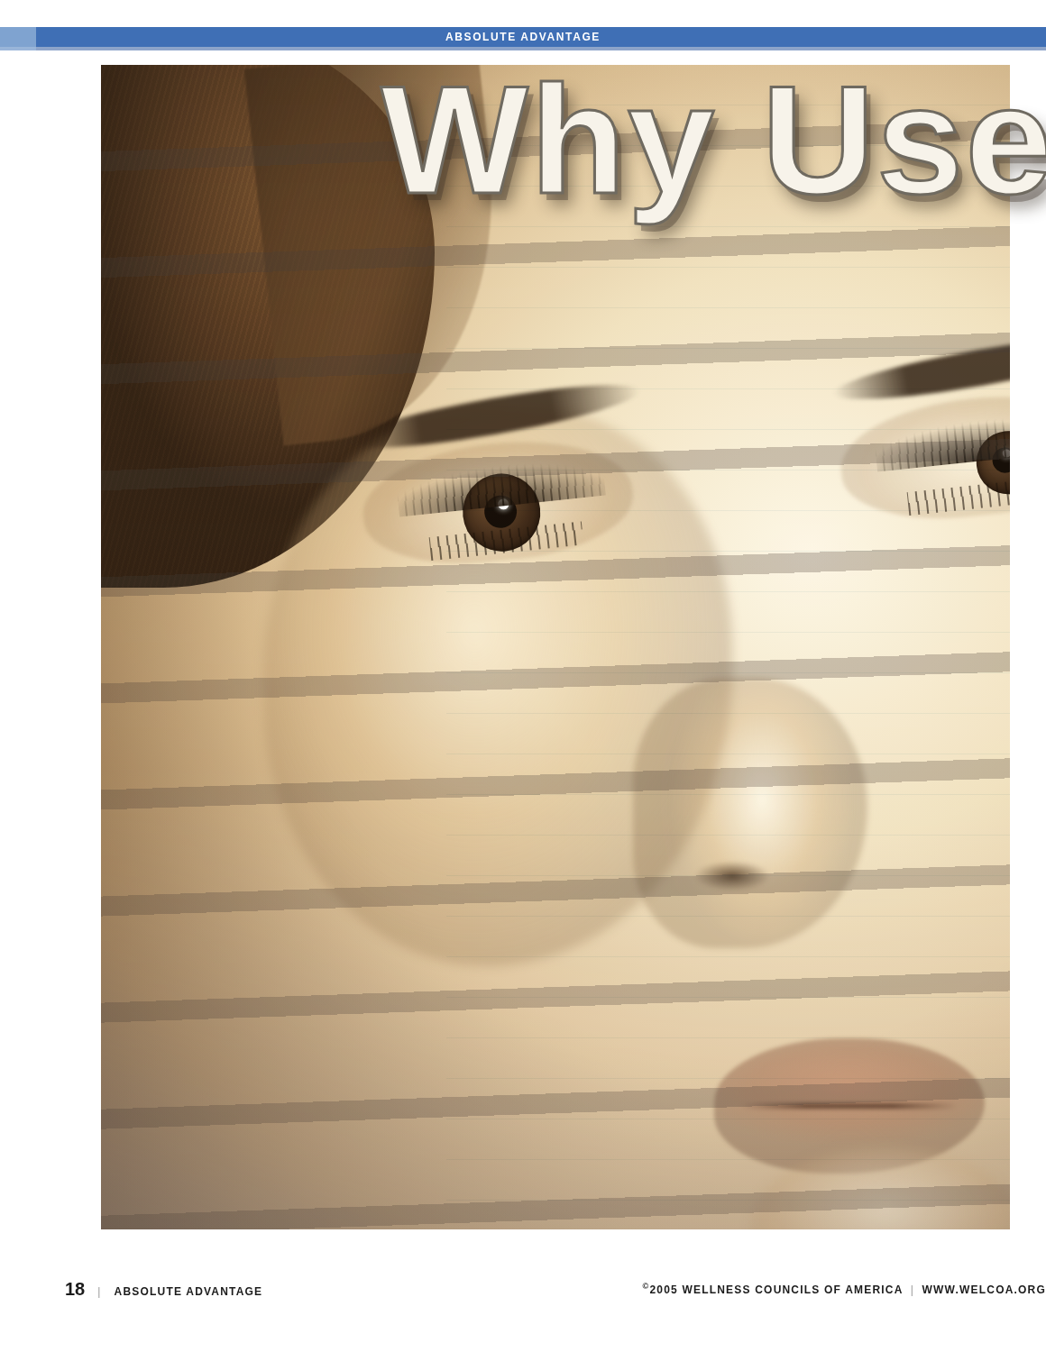ABSOLUTE ADVANTAGE
Why Use
18 | ABSOLUTE ADVANTAGE
©2005 WELLNESS COUNCILS OF AMERICA | WWW.WELCOA.ORG